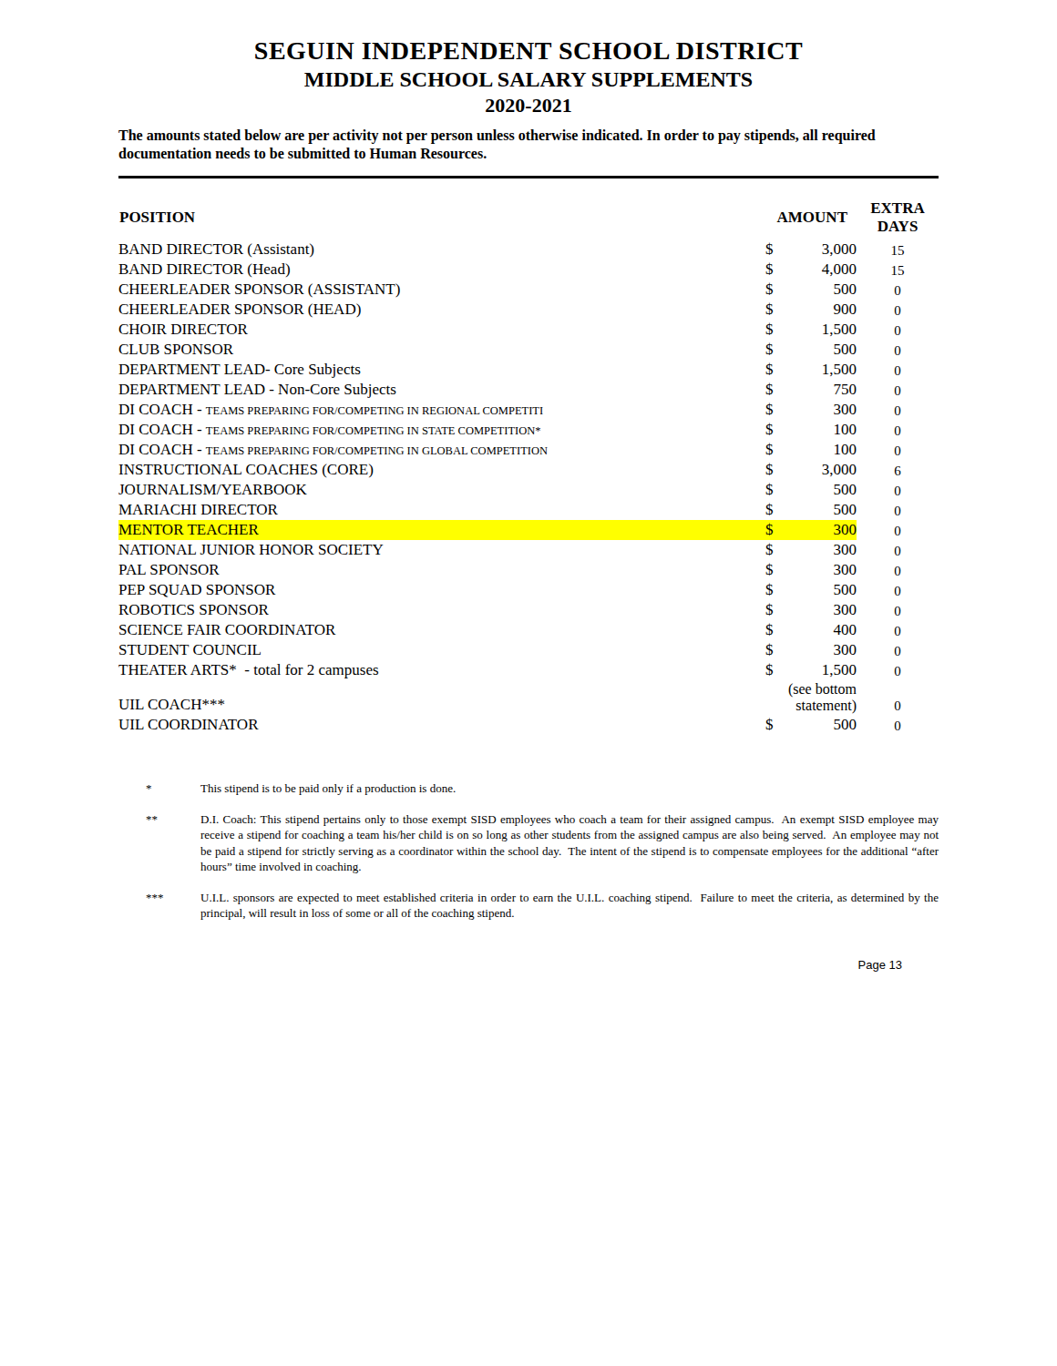SEGUIN INDEPENDENT SCHOOL DISTRICT
MIDDLE SCHOOL SALARY SUPPLEMENTS
2020-2021
The amounts stated below are per activity not per person unless otherwise indicated. In order to pay stipends, all required documentation needs to be submitted to Human Resources.
| POSITION | AMOUNT | EXTRA DAYS |
| --- | --- | --- |
| BAND DIRECTOR (Assistant) | $ | 3,000 | 15 |
| BAND DIRECTOR (Head) | $ | 4,000 | 15 |
| CHEERLEADER SPONSOR (ASSISTANT) | $ | 500 | 0 |
| CHEERLEADER SPONSOR (HEAD) | $ | 900 | 0 |
| CHOIR DIRECTOR | $ | 1,500 | 0 |
| CLUB SPONSOR | $ | 500 | 0 |
| DEPARTMENT LEAD- Core Subjects | $ | 1,500 | 0 |
| DEPARTMENT LEAD - Non-Core Subjects | $ | 750 | 0 |
| DI COACH - teams preparing for/competing in regional competiti | $ | 300 | 0 |
| DI COACH - teams preparing for/competing in state competition* | $ | 100 | 0 |
| DI COACH - teams preparing for/competing in global competition | $ | 100 | 0 |
| INSTRUCTIONAL COACHES (CORE) | $ | 3,000 | 6 |
| JOURNALISM/YEARBOOK | $ | 500 | 0 |
| MARIACHI DIRECTOR | $ | 500 | 0 |
| MENTOR TEACHER | $ | 300 | 0 |
| NATIONAL JUNIOR HONOR SOCIETY | $ | 300 | 0 |
| PAL SPONSOR | $ | 300 | 0 |
| PEP SQUAD SPONSOR | $ | 500 | 0 |
| ROBOTICS SPONSOR | $ | 300 | 0 |
| SCIENCE FAIR COORDINATOR | $ | 400 | 0 |
| STUDENT COUNCIL | $ | 300 | 0 |
| THEATER ARTS* - total for 2 campuses | $ | 1,500 | 0 |
| UIL COACH*** | (see bottom statement) | 0 |
| UIL COORDINATOR | $ | 500 | 0 |
*
This stipend is to be paid only if a production is done.
**
D.I. Coach: This stipend pertains only to those exempt SISD employees who coach a team for their assigned campus. An exempt SISD employee may receive a stipend for coaching a team his/her child is on so long as other students from the assigned campus are also being served. An employee may not be paid a stipend for strictly serving as a coordinator within the school day. The intent of the stipend is to compensate employees for the additional “after hours” time involved in coaching.
***
U.I.L. sponsors are expected to meet established criteria in order to earn the U.I.L. coaching stipend. Failure to meet the criteria, as determined by the principal, will result in loss of some or all of the coaching stipend.
Page 13